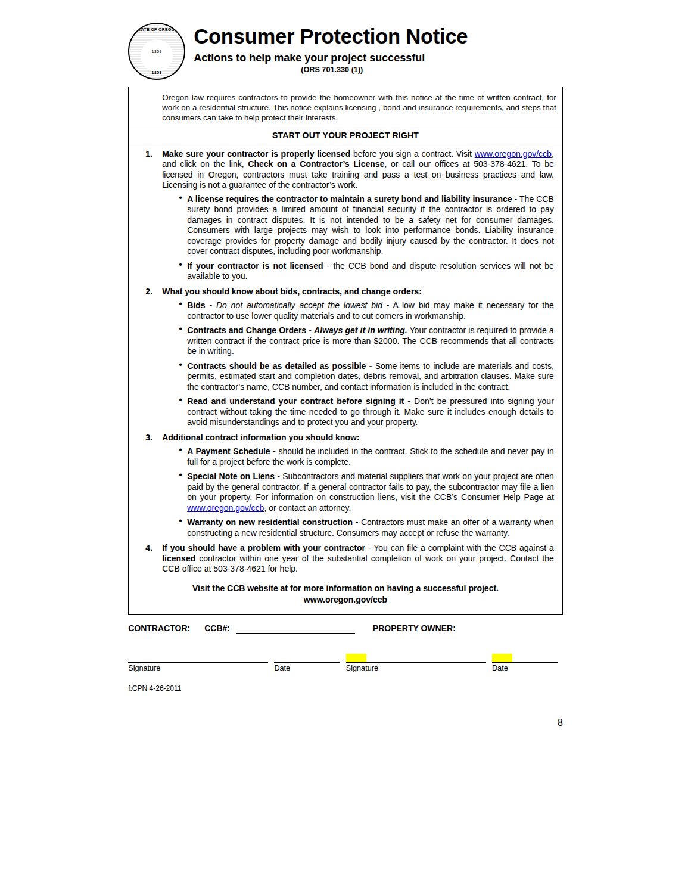STATE OF OREGON
1859
1859
Consumer Protection Notice
Actions to help make your project successful
(ORS 701.330 (1))
Oregon law requires contractors to provide the homeowner with this notice at the time of written contract, for work on a residential structure. This notice explains licensing , bond and insurance requirements, and steps that consumers can take to help protect their interests.
START OUT YOUR PROJECT RIGHT
Make sure your contractor is properly licensed before you sign a contract. Visit www.oregon.gov/ccb, and click on the link, Check on a Contractor’s License, or call our offices at 503-378-4621. To be licensed in Oregon, contractors must take training and pass a test on business practices and law. Licensing is not a guarantee of the contractor’s work.
A license requires the contractor to maintain a surety bond and liability insurance - The CCB surety bond provides a limited amount of financial security if the contractor is ordered to pay damages in contract disputes. It is not intended to be a safety net for consumer damages. Consumers with large projects may wish to look into performance bonds. Liability insurance coverage provides for property damage and bodily injury caused by the contractor. It does not cover contract disputes, including poor workmanship.
If your contractor is not licensed - the CCB bond and dispute resolution services will not be available to you.
What you should know about bids, contracts, and change orders:
Bids - Do not automatically accept the lowest bid - A low bid may make it necessary for the contractor to use lower quality materials and to cut corners in workmanship.
Contracts and Change Orders - Always get it in writing. Your contractor is required to provide a written contract if the contract price is more than $2000. The CCB recommends that all contracts be in writing.
Contracts should be as detailed as possible - Some items to include are materials and costs, permits, estimated start and completion dates, debris removal, and arbitration clauses. Make sure the contractor’s name, CCB number, and contact information is included in the contract.
Read and understand your contract before signing it - Don’t be pressured into signing your contract without taking the time needed to go through it. Make sure it includes enough details to avoid misunderstandings and to protect you and your property.
Additional contract information you should know:
A Payment Schedule - should be included in the contract. Stick to the schedule and never pay in full for a project before the work is complete.
Special Note on Liens - Subcontractors and material suppliers that work on your project are often paid by the general contractor. If a general contractor fails to pay, the subcontractor may file a lien on your property. For information on construction liens, visit the CCB’s Consumer Help Page at www.oregon.gov/ccb, or contact an attorney.
Warranty on new residential construction - Contractors must make an offer of a warranty when constructing a new residential structure. Consumers may accept or refuse the warranty.
If you should have a problem with your contractor - You can file a complaint with the CCB against a licensed contractor within one year of the substantial completion of work on your project. Contact the CCB office at 503-378-4621 for help.
Visit the CCB website at for more information on having a successful project.
www.oregon.gov/ccb
CONTRACTOR: CCB#: PROPERTY OWNER:
Signature Date Signature Date
f:CPN 4-26-2011
8